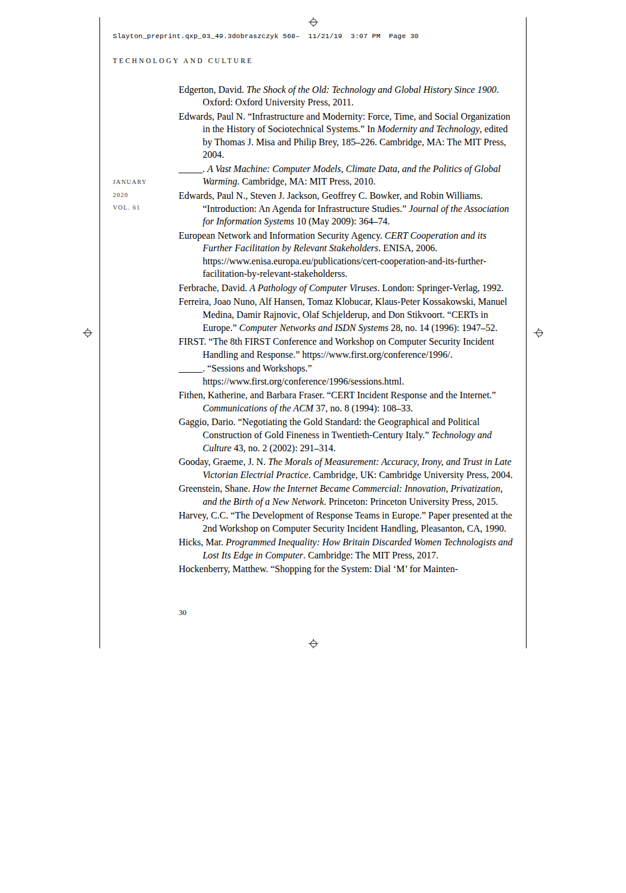Slayton_preprint.qxp_03_49.3dobraszczyk 568– 11/21/19 3:07 PM Page 30
Technology and Culture
January
2020
Vol. 61
Edgerton, David. The Shock of the Old: Technology and Global History Since 1900. Oxford: Oxford University Press, 2011.
Edwards, Paul N. “Infrastructure and Modernity: Force, Time, and Social Organization in the History of Sociotechnical Systems.” In Modernity and Technology, edited by Thomas J. Misa and Philip Brey, 185–226. Cambridge, MA: The MIT Press, 2004.
_____. A Vast Machine: Computer Models, Climate Data, and the Politics of Global Warming. Cambridge, MA: MIT Press, 2010.
Edwards, Paul N., Steven J. Jackson, Geoffrey C. Bowker, and Robin Williams. “Introduction: An Agenda for Infrastructure Studies.” Journal of the Association for Information Systems 10 (May 2009): 364–74.
European Network and Information Security Agency. CERT Cooperation and its Further Facilitation by Relevant Stakeholders. ENISA, 2006. https://www.enisa.europa.eu/publications/cert-cooperation-and-its-further-facilitation-by-relevant-stakeholderss.
Ferbrache, David. A Pathology of Computer Viruses. London: Springer-Verlag, 1992.
Ferreira, Joao Nuno, Alf Hansen, Tomaz Klobucar, Klaus-Peter Kossakowski, Manuel Medina, Damir Rajnovic, Olaf Schjelderup, and Don Stikvoort. “CERTs in Europe.” Computer Networks and ISDN Systems 28, no. 14 (1996): 1947–52.
FIRST. “The 8th FIRST Conference and Workshop on Computer Security Incident Handling and Response.” https://www.first.org/conference/1996/.
_____. “Sessions and Workshops.” https://www.first.org/conference/1996/sessions.html.
Fithen, Katherine, and Barbara Fraser. “CERT Incident Response and the Internet.” Communications of the ACM 37, no. 8 (1994): 108–33.
Gaggio, Dario. “Negotiating the Gold Standard: the Geographical and Political Construction of Gold Fineness in Twentieth-Century Italy.” Technology and Culture 43, no. 2 (2002): 291–314.
Gooday, Graeme, J. N. The Morals of Measurement: Accuracy, Irony, and Trust in Late Victorian Electrial Practice. Cambridge, UK: Cambridge University Press, 2004.
Greenstein, Shane. How the Internet Became Commercial: Innovation, Privatization, and the Birth of a New Network. Princeton: Princeton University Press, 2015.
Harvey, C.C. “The Development of Response Teams in Europe.” Paper presented at the 2nd Workshop on Computer Security Incident Handling, Pleasanton, CA, 1990.
Hicks, Mar. Programmed Inequality: How Britain Discarded Women Technologists and Lost Its Edge in Computer. Cambridge: The MIT Press, 2017.
Hockenberry, Matthew. “Shopping for the System: Dial ‘M’ for Mainten-
30